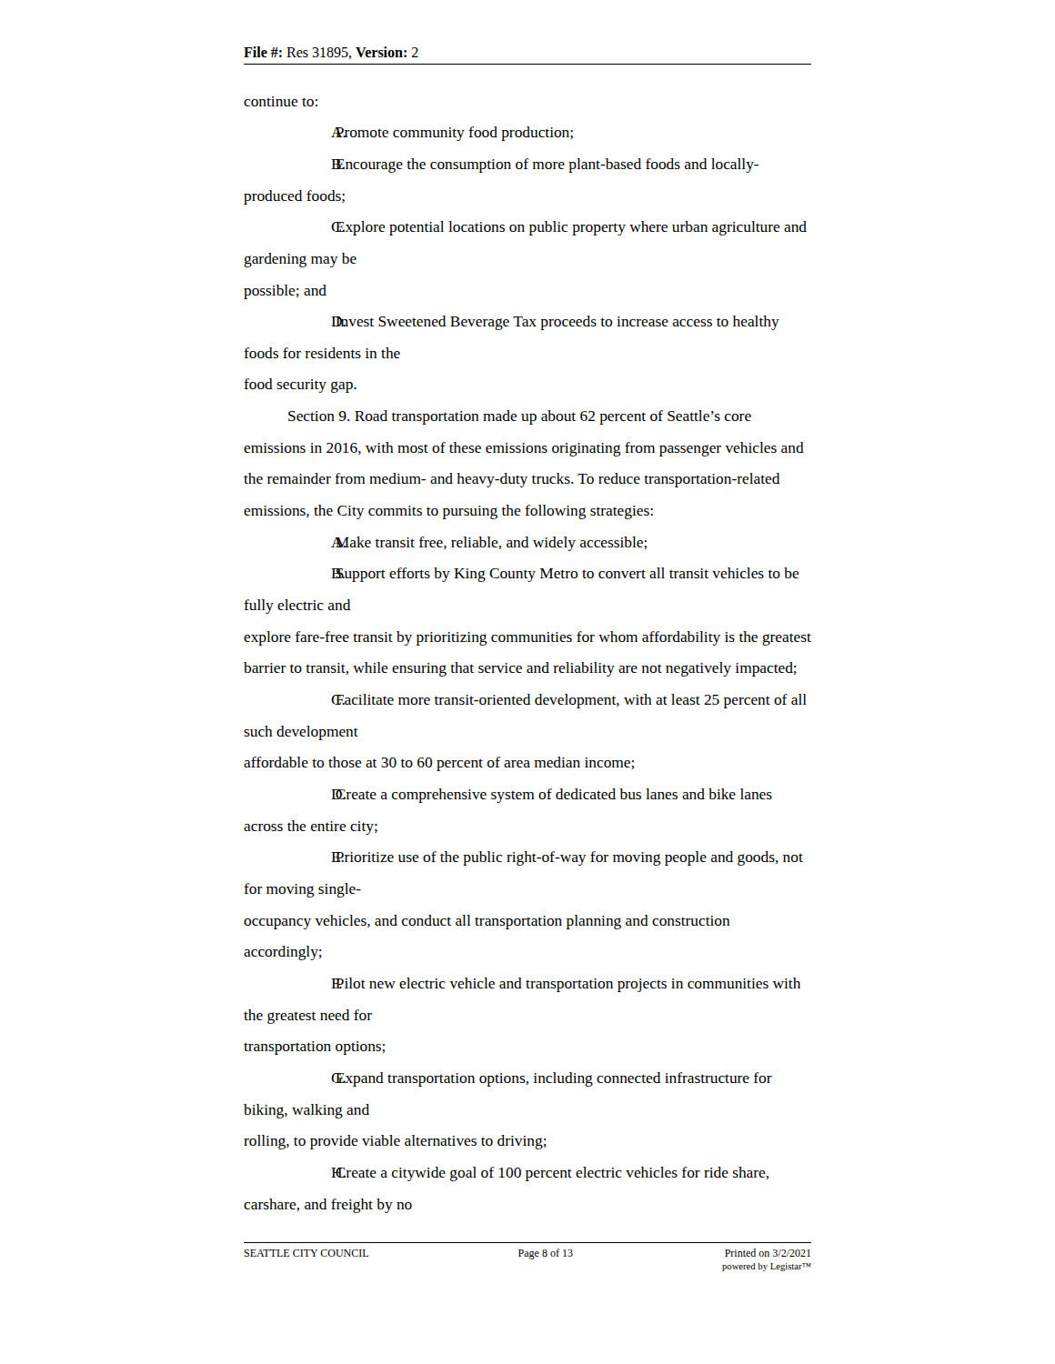File #: Res 31895, Version: 2
continue to:
A. Promote community food production;
B. Encourage the consumption of more plant-based foods and locally-produced foods;
C. Explore potential locations on public property where urban agriculture and gardening may be
possible; and
D. Invest Sweetened Beverage Tax proceeds to increase access to healthy foods for residents in the
food security gap.
Section 9. Road transportation made up about 62 percent of Seattle’s core emissions in 2016, with most of these emissions originating from passenger vehicles and the remainder from medium- and heavy-duty trucks. To reduce transportation-related emissions, the City commits to pursuing the following strategies:
A. Make transit free, reliable, and widely accessible;
B. Support efforts by King County Metro to convert all transit vehicles to be fully electric and
explore fare-free transit by prioritizing communities for whom affordability is the greatest barrier to transit, while ensuring that service and reliability are not negatively impacted;
C. Facilitate more transit-oriented development, with at least 25 percent of all such development
affordable to those at 30 to 60 percent of area median income;
D. Create a comprehensive system of dedicated bus lanes and bike lanes across the entire city;
E. Prioritize use of the public right-of-way for moving people and goods, not for moving single-
occupancy vehicles, and conduct all transportation planning and construction accordingly;
F. Pilot new electric vehicle and transportation projects in communities with the greatest need for
transportation options;
G. Expand transportation options, including connected infrastructure for biking, walking and
rolling, to provide viable alternatives to driving;
H. Create a citywide goal of 100 percent electric vehicles for ride share, carshare, and freight by no
SEATTLE CITY COUNCIL
Page 8 of 13
Printed on 3/2/2021 powered by Legistar™